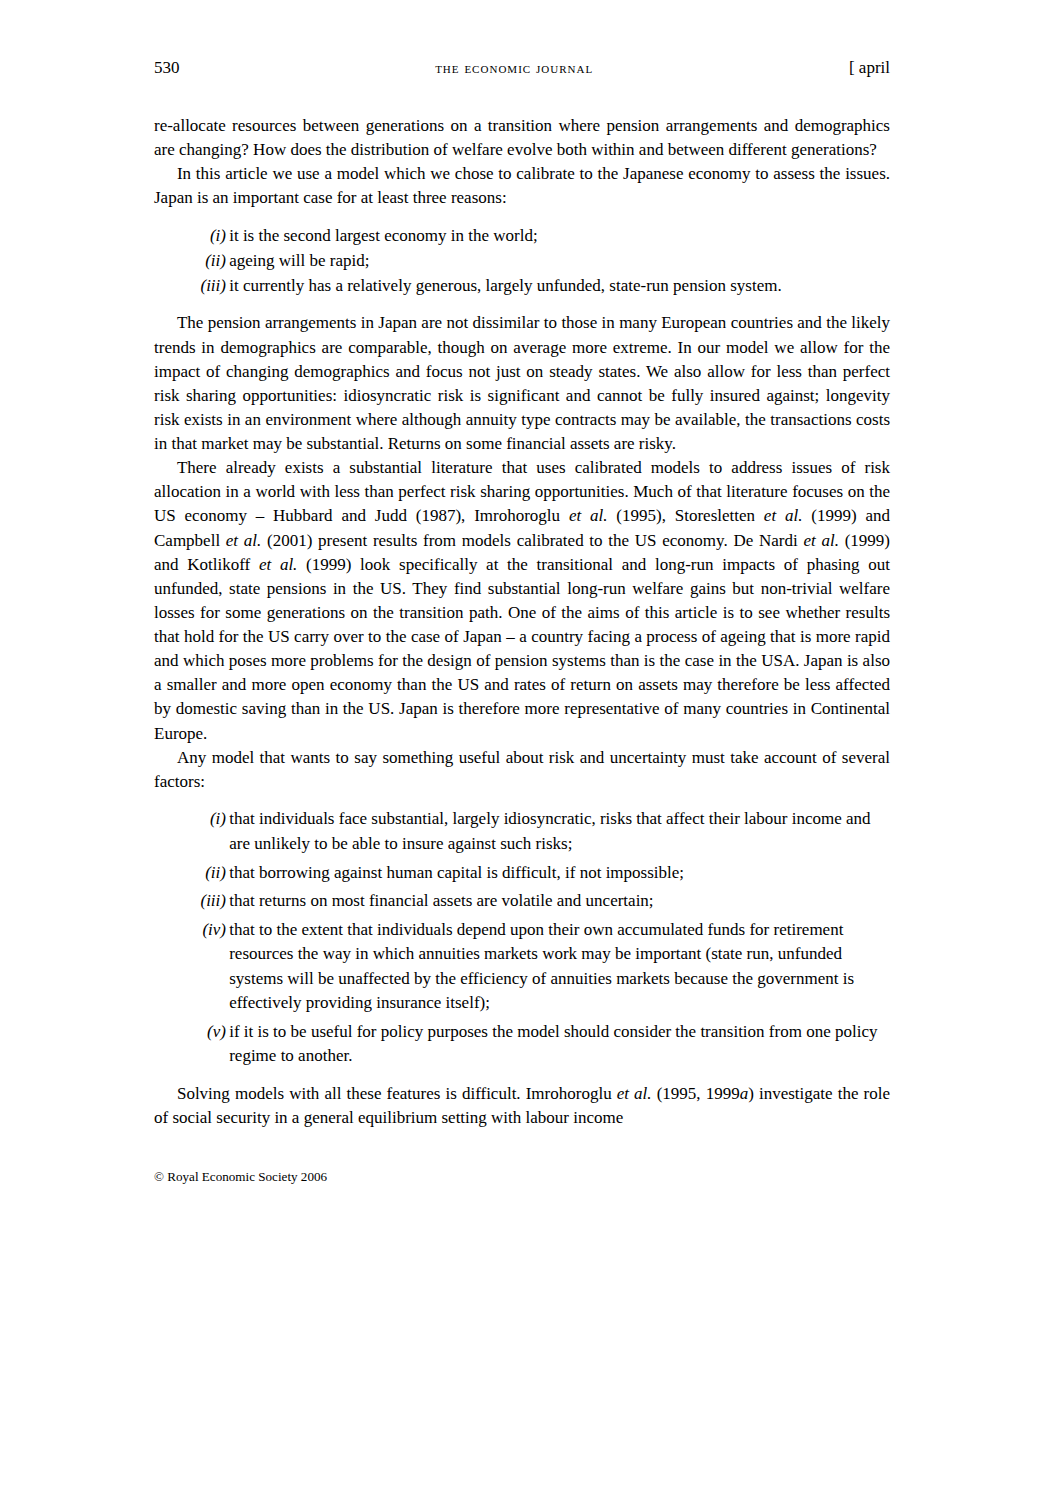530
the economic journal
[ april
re-allocate resources between generations on a transition where pension arrangements and demographics are changing? How does the distribution of welfare evolve both within and between different generations?
In this article we use a model which we chose to calibrate to the Japanese economy to assess the issues. Japan is an important case for at least three reasons:
(i) it is the second largest economy in the world;
(ii) ageing will be rapid;
(iii) it currently has a relatively generous, largely unfunded, state-run pension system.
The pension arrangements in Japan are not dissimilar to those in many European countries and the likely trends in demographics are comparable, though on average more extreme. In our model we allow for the impact of changing demographics and focus not just on steady states. We also allow for less than perfect risk sharing opportunities: idiosyncratic risk is significant and cannot be fully insured against; longevity risk exists in an environment where although annuity type contracts may be available, the transactions costs in that market may be substantial. Returns on some financial assets are risky.
There already exists a substantial literature that uses calibrated models to address issues of risk allocation in a world with less than perfect risk sharing opportunities. Much of that literature focuses on the US economy – Hubbard and Judd (1987), Imrohoroglu et al. (1995), Storesletten et al. (1999) and Campbell et al. (2001) present results from models calibrated to the US economy. De Nardi et al. (1999) and Kotlikoff et al. (1999) look specifically at the transitional and long-run impacts of phasing out unfunded, state pensions in the US. They find substantial long-run welfare gains but non-trivial welfare losses for some generations on the transition path. One of the aims of this article is to see whether results that hold for the US carry over to the case of Japan – a country facing a process of ageing that is more rapid and which poses more problems for the design of pension systems than is the case in the USA. Japan is also a smaller and more open economy than the US and rates of return on assets may therefore be less affected by domestic saving than in the US. Japan is therefore more representative of many countries in Continental Europe.
Any model that wants to say something useful about risk and uncertainty must take account of several factors:
(i) that individuals face substantial, largely idiosyncratic, risks that affect their labour income and are unlikely to be able to insure against such risks;
(ii) that borrowing against human capital is difficult, if not impossible;
(iii) that returns on most financial assets are volatile and uncertain;
(iv) that to the extent that individuals depend upon their own accumulated funds for retirement resources the way in which annuities markets work may be important (state run, unfunded systems will be unaffected by the efficiency of annuities markets because the government is effectively providing insurance itself);
(v) if it is to be useful for policy purposes the model should consider the transition from one policy regime to another.
Solving models with all these features is difficult. Imrohoroglu et al. (1995, 1999a) investigate the role of social security in a general equilibrium setting with labour income
© Royal Economic Society 2006